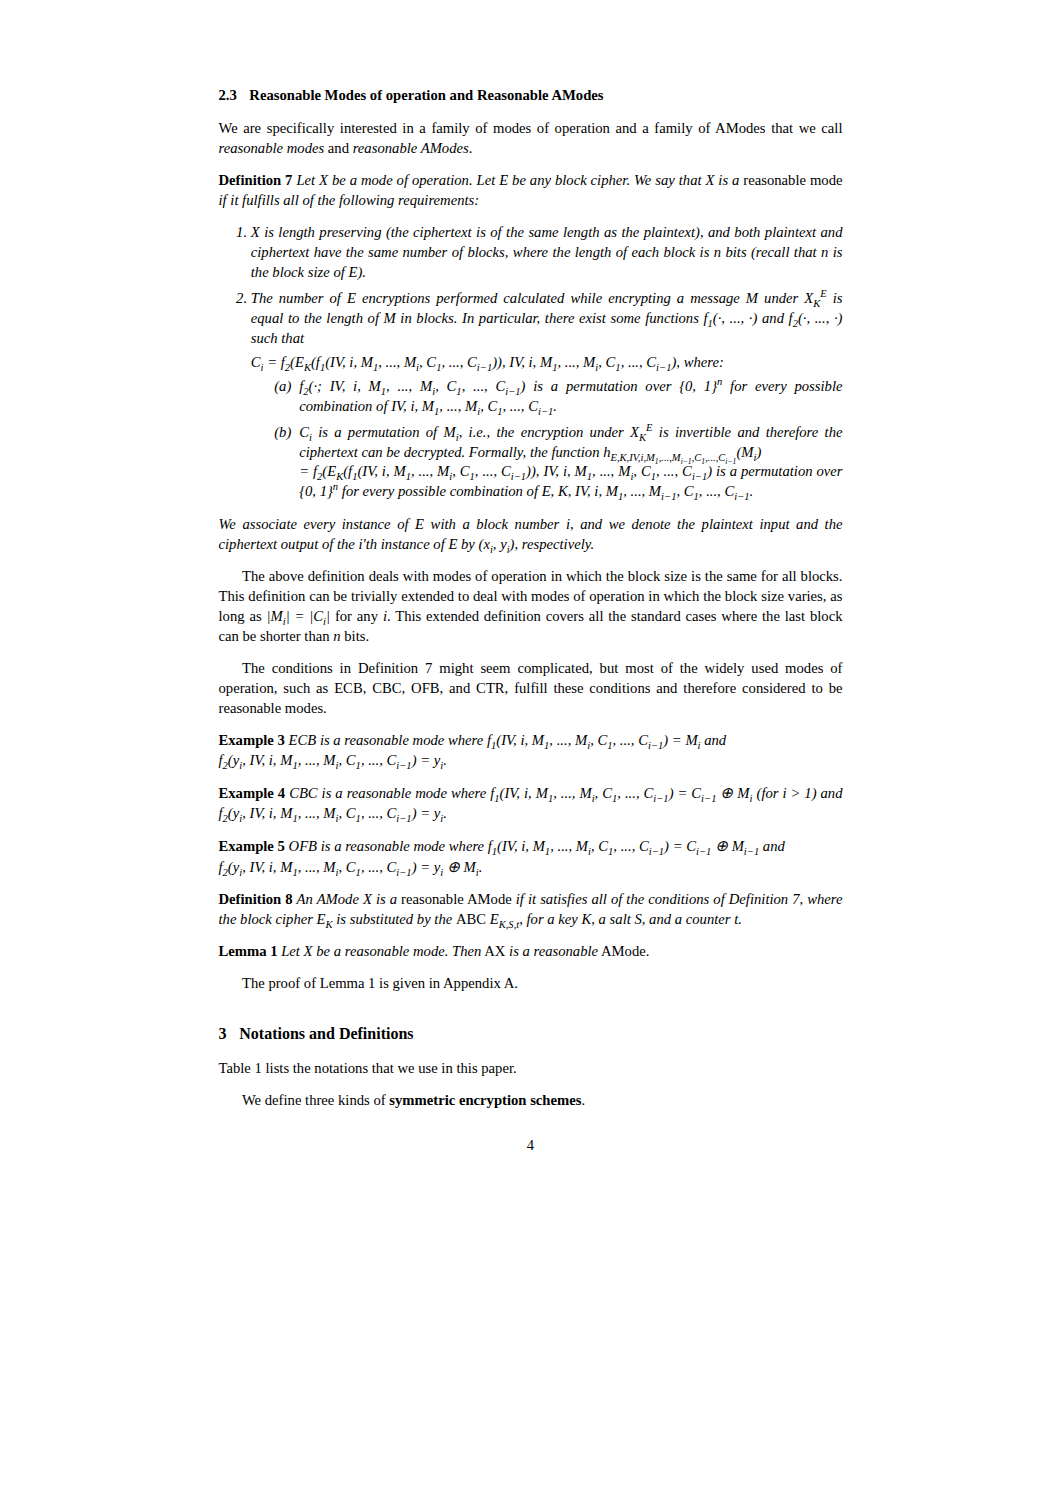2.3 Reasonable Modes of operation and Reasonable AModes
We are specifically interested in a family of modes of operation and a family of AModes that we call reasonable modes and reasonable AModes.
Definition 7 Let X be a mode of operation. Let E be any block cipher. We say that X is a reasonable mode if it fulfills all of the following requirements:
X is length preserving (the ciphertext is of the same length as the plaintext), and both plaintext and ciphertext have the same number of blocks, where the length of each block is n bits (recall that n is the block size of E).
The number of E encryptions performed calculated while encrypting a message M under XKE is equal to the length of M in blocks. In particular, there exist some functions f1(·, ..., ·) and f2(·, ..., ·) such that Ci = f2(EK(f1(IV, i, M1, ..., Mi, C1, ..., Ci−1)), IV, i, M1, ..., Mi, C1, ..., Ci−1), where:
(a) f2(·; IV, i, M1, ..., Mi, C1, ..., Ci−1) is a permutation over {0, 1}n for every possible combination of IV, i, M1, ..., Mi, C1, ..., Ci−1.
(b) Ci is a permutation of Mi, i.e., the encryption under XKE is invertible and therefore the ciphertext can be decrypted. Formally, the function hE,K,IV,i,M1,...,Mi−1,C1,...,Ci−1(Mi)
= f2(EK(f1(IV, i, M1, ..., Mi, C1, ..., Ci−1)), IV, i, M1, ..., Mi, C1, ..., Ci−1) is a permutation over {0, 1}n for every possible combination of E, K, IV, i, M1, ..., Mi−1, C1, ..., Ci−1.
We associate every instance of E with a block number i, and we denote the plaintext input and the ciphertext output of the i'th instance of E by (xi, yi), respectively.
The above definition deals with modes of operation in which the block size is the same for all blocks. This definition can be trivially extended to deal with modes of operation in which the block size varies, as long as |Mi| = |Ci| for any i. This extended definition covers all the standard cases where the last block can be shorter than n bits.
The conditions in Definition 7 might seem complicated, but most of the widely used modes of operation, such as ECB, CBC, OFB, and CTR, fulfill these conditions and therefore considered to be reasonable modes.
Example 3 ECB is a reasonable mode where f1(IV, i, M1, ..., Mi, C1, ..., Ci−1) = Mi and
f2(yi, IV, i, M1, ..., Mi, C1, ..., Ci−1) = yi.
Example 4 CBC is a reasonable mode where f1(IV, i, M1, ..., Mi, C1, ..., Ci−1) = Ci−1 ⊕ Mi (for i > 1) and f2(yi, IV, i, M1, ..., Mi, C1, ..., Ci−1) = yi.
Example 5 OFB is a reasonable mode where f1(IV, i, M1, ..., Mi, C1, ..., Ci−1) = Ci−1 ⊕ Mi−1 and
f2(yi, IV, i, M1, ..., Mi, C1, ..., Ci−1) = yi ⊕ Mi.
Definition 8 An AMode X is a reasonable AMode if it satisfies all of the conditions of Definition 7, where the block cipher EK is substituted by the ABC EK,S,t, for a key K, a salt S, and a counter t.
Lemma 1 Let X be a reasonable mode. Then AX is a reasonable AMode.
The proof of Lemma 1 is given in Appendix A.
3 Notations and Definitions
Table 1 lists the notations that we use in this paper.
We define three kinds of symmetric encryption schemes.
4